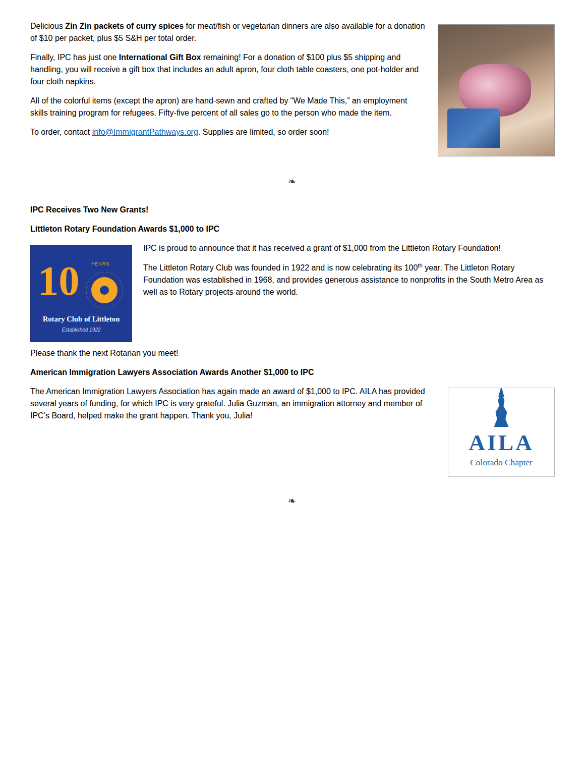Delicious Zin Zin packets of curry spices for meat/fish or vegetarian dinners are also available for a donation of $10 per packet, plus $5 S&H per total order.
Finally, IPC has just one International Gift Box remaining! For a donation of $100 plus $5 shipping and handling, you will receive a gift box that includes an adult apron, four cloth table coasters, one pot-holder and four cloth napkins.
All of the colorful items (except the apron) are hand-sewn and crafted by “We Made This,” an employment skills training program for refugees. Fifty-five percent of all sales go to the person who made the item.
To order, contact info@ImmigrantPathways.org. Supplies are limited, so order soon!
❧
IPC Receives Two New Grants!
Littleton Rotary Foundation Awards $1,000 to IPC
10 YEARS Rotary Club of Littleton Established 1922
IPC is proud to announce that it has received a grant of $1,000 from the Littleton Rotary Foundation!
The Littleton Rotary Club was founded in 1922 and is now celebrating its 100th year. The Littleton Rotary Foundation was established in 1968, and provides generous assistance to nonprofits in the South Metro Area as well as to Rotary projects around the world.
Please thank the next Rotarian you meet!
American Immigration Lawyers Association Awards Another $1,000 to IPC
AILA Colorado Chapter
The American Immigration Lawyers Association has again made an award of $1,000 to IPC. AILA has provided several years of funding, for which IPC is very grateful. Julia Guzman, an immigration attorney and member of IPC’s Board, helped make the grant happen. Thank you, Julia!
❧